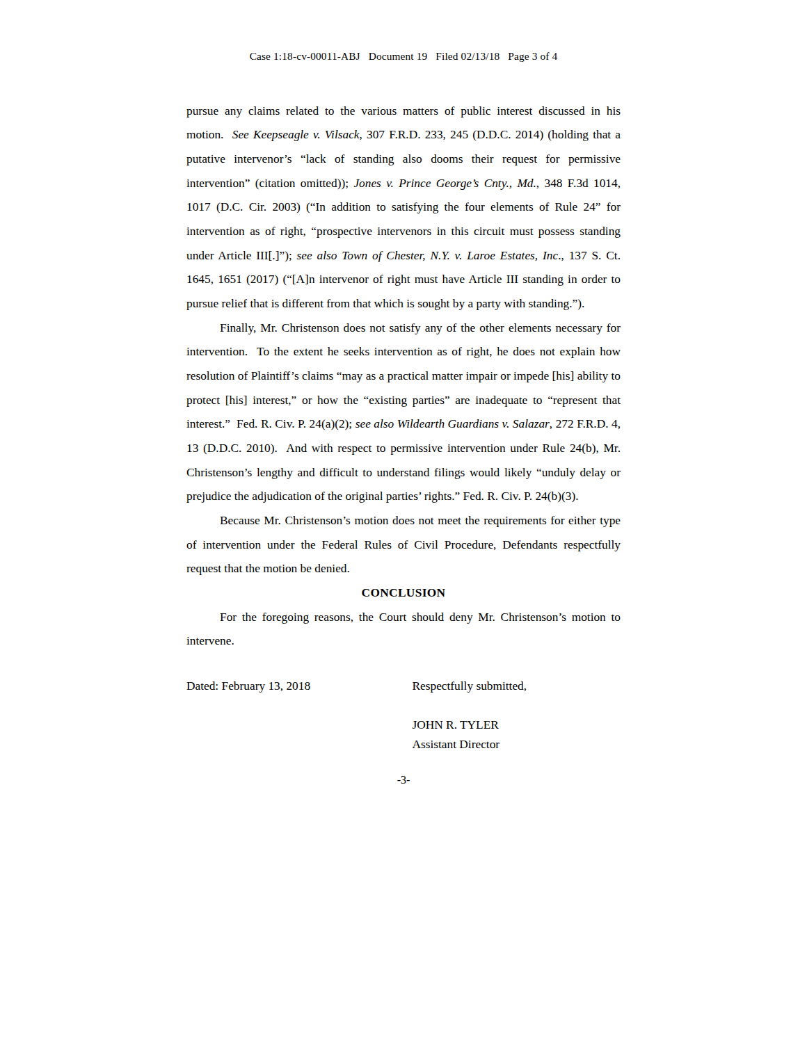Case 1:18-cv-00011-ABJ Document 19 Filed 02/13/18 Page 3 of 4
pursue any claims related to the various matters of public interest discussed in his motion. See Keepseagle v. Vilsack, 307 F.R.D. 233, 245 (D.D.C. 2014) (holding that a putative intervenor’s “lack of standing also dooms their request for permissive intervention” (citation omitted)); Jones v. Prince George’s Cnty., Md., 348 F.3d 1014, 1017 (D.C. Cir. 2003) (“In addition to satisfying the four elements of Rule 24” for intervention as of right, “prospective intervenors in this circuit must possess standing under Article III[.]”); see also Town of Chester, N.Y. v. Laroe Estates, Inc., 137 S. Ct. 1645, 1651 (2017) (“[A]n intervenor of right must have Article III standing in order to pursue relief that is different from that which is sought by a party with standing.”).
Finally, Mr. Christenson does not satisfy any of the other elements necessary for intervention. To the extent he seeks intervention as of right, he does not explain how resolution of Plaintiff’s claims “may as a practical matter impair or impede [his] ability to protect [his] interest,” or how the “existing parties” are inadequate to “represent that interest.” Fed. R. Civ. P. 24(a)(2); see also Wildearth Guardians v. Salazar, 272 F.R.D. 4, 13 (D.D.C. 2010). And with respect to permissive intervention under Rule 24(b), Mr. Christenson’s lengthy and difficult to understand filings would likely “unduly delay or prejudice the adjudication of the original parties’ rights.” Fed. R. Civ. P. 24(b)(3).
Because Mr. Christenson’s motion does not meet the requirements for either type of intervention under the Federal Rules of Civil Procedure, Defendants respectfully request that the motion be denied.
CONCLUSION
For the foregoing reasons, the Court should deny Mr. Christenson’s motion to intervene.
Dated: February 13, 2018
Respectfully submitted,
JOHN R. TYLER
Assistant Director
-3-